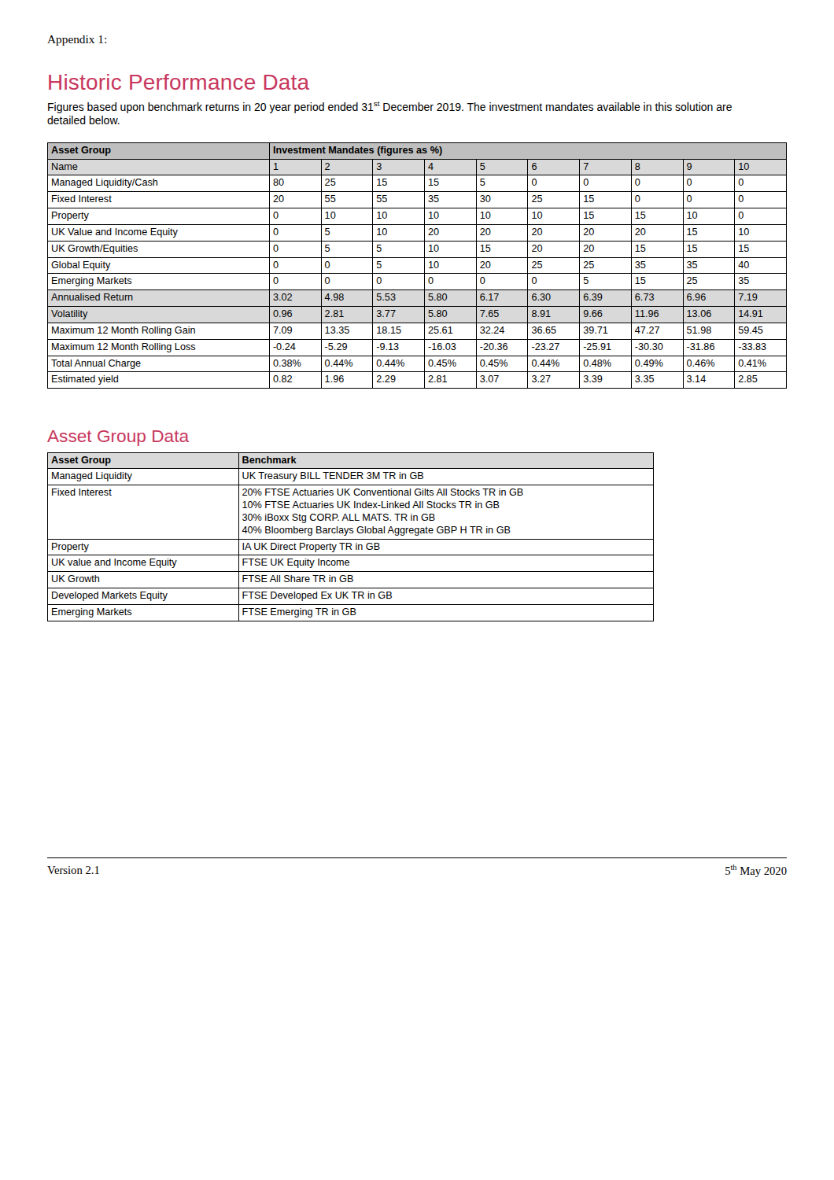Appendix 1:
Historic Performance Data
Figures based upon benchmark returns in 20 year period ended 31st December 2019. The investment mandates available in this solution are detailed below.
| Asset Group | Investment Mandates (figures as %) |
| Name | 1 | 2 | 3 | 4 | 5 | 6 | 7 | 8 | 9 | 10 |
| Managed Liquidity/Cash | 80 | 25 | 15 | 15 | 5 | 0 | 0 | 0 | 0 | 0 |
| Fixed Interest | 20 | 55 | 55 | 35 | 30 | 25 | 15 | 0 | 0 | 0 |
| Property | 0 | 10 | 10 | 10 | 10 | 10 | 15 | 15 | 10 | 0 |
| UK Value and Income Equity | 0 | 5 | 10 | 20 | 20 | 20 | 20 | 20 | 15 | 10 |
| UK Growth/Equities | 0 | 5 | 5 | 10 | 15 | 20 | 20 | 15 | 15 | 15 |
| Global Equity | 0 | 0 | 5 | 10 | 20 | 25 | 25 | 35 | 35 | 40 |
| Emerging Markets | 0 | 0 | 0 | 0 | 0 | 0 | 5 | 15 | 25 | 35 |
| Annualised Return | 3.02 | 4.98 | 5.53 | 5.80 | 6.17 | 6.30 | 6.39 | 6.73 | 6.96 | 7.19 |
| Volatility | 0.96 | 2.81 | 3.77 | 5.80 | 7.65 | 8.91 | 9.66 | 11.96 | 13.06 | 14.91 |
| Maximum 12 Month Rolling Gain | 7.09 | 13.35 | 18.15 | 25.61 | 32.24 | 36.65 | 39.71 | 47.27 | 51.98 | 59.45 |
| Maximum 12 Month Rolling Loss | -0.24 | -5.29 | -9.13 | -16.03 | -20.36 | -23.27 | -25.91 | -30.30 | -31.86 | -33.83 |
| Total Annual Charge | 0.38% | 0.44% | 0.44% | 0.45% | 0.45% | 0.44% | 0.48% | 0.49% | 0.46% | 0.41% |
| Estimated yield | 0.82 | 1.96 | 2.29 | 2.81 | 3.07 | 3.27 | 3.39 | 3.35 | 3.14 | 2.85 |
Asset Group Data
| Asset Group | Benchmark |
| --- | --- |
| Managed Liquidity | UK Treasury BILL TENDER 3M TR in GB |
| Fixed Interest | 20% FTSE Actuaries UK Conventional Gilts All Stocks TR in GB 10% FTSE Actuaries UK Index-Linked All Stocks TR in GB 30% iBoxx Stg CORP. ALL MATS. TR in GB 40% Bloomberg Barclays Global Aggregate GBP H TR in GB |
| Property | IA UK Direct Property TR in GB |
| UK value and Income Equity | FTSE UK Equity Income |
| UK Growth | FTSE All Share TR in GB |
| Developed Markets Equity | FTSE Developed Ex UK TR in GB |
| Emerging Markets | FTSE Emerging TR in GB |
Version 2.1 5th May 2020